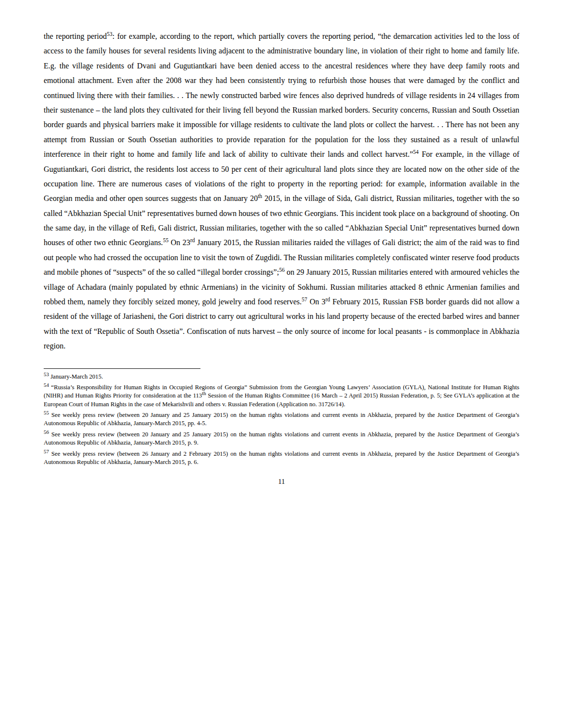the reporting period53: for example, according to the report, which partially covers the reporting period, “the demarcation activities led to the loss of access to the family houses for several residents living adjacent to the administrative boundary line, in violation of their right to home and family life. E.g. the village residents of Dvani and Gugutiantkari have been denied access to the ancestral residences where they have deep family roots and emotional attachment. Even after the 2008 war they had been consistently trying to refurbish those houses that were damaged by the conflict and continued living there with their families. . . The newly constructed barbed wire fences also deprived hundreds of village residents in 24 villages from their sustenance – the land plots they cultivated for their living fell beyond the Russian marked borders. Security concerns, Russian and South Ossetian border guards and physical barriers make it impossible for village residents to cultivate the land plots or collect the harvest. . . There has not been any attempt from Russian or South Ossetian authorities to provide reparation for the population for the loss they sustained as a result of unlawful interference in their right to home and family life and lack of ability to cultivate their lands and collect harvest.”54 For example, in the village of Gugutiantkari, Gori district, the residents lost access to 50 per cent of their agricultural land plots since they are located now on the other side of the occupation line. There are numerous cases of violations of the right to property in the reporting period: for example, information available in the Georgian media and other open sources suggests that on January 20th 2015, in the village of Sida, Gali district, Russian militaries, together with the so called “Abkhazian Special Unit” representatives burned down houses of two ethnic Georgians. This incident took place on a background of shooting. On the same day, in the village of Refi, Gali district, Russian militaries, together with the so called “Abkhazian Special Unit” representatives burned down houses of other two ethnic Georgians.55 On 23rd January 2015, the Russian militaries raided the villages of Gali district; the aim of the raid was to find out people who had crossed the occupation line to visit the town of Zugdidi. The Russian militaries completely confiscated winter reserve food products and mobile phones of “suspects” of the so called “illegal border crossings”;56 on 29 January 2015, Russian militaries entered with armoured vehicles the village of Achadara (mainly populated by ethnic Armenians) in the vicinity of Sokhumi. Russian militaries attacked 8 ethnic Armenian families and robbed them, namely they forcibly seized money, gold jewelry and food reserves.57 On 3rd February 2015, Russian FSB border guards did not allow a resident of the village of Jariasheni, the Gori district to carry out agricultural works in his land property because of the erected barbed wires and banner with the text of “Republic of South Ossetia”. Confiscation of nuts harvest – the only source of income for local peasants - is commonplace in Abkhazia region.
53 January-March 2015.
54 “Russia’s Responsibility for Human Rights in Occupied Regions of Georgia” Submission from the Georgian Young Lawyers’ Association (GYLA), National Institute for Human Rights (NIHR) and Human Rights Priority for consideration at the 113th Session of the Human Rights Committee (16 March – 2 April 2015) Russian Federation, p. 5; See GYLA’s application at the European Court of Human Rights in the case of Mekarishvili and others v. Russian Federation (Application no. 31726/14).
55 See weekly press review (between 20 January and 25 January 2015) on the human rights violations and current events in Abkhazia, prepared by the Justice Department of Georgia’s Autonomous Republic of Abkhazia, January-March 2015, pp. 4-5.
56 See weekly press review (between 20 January and 25 January 2015) on the human rights violations and current events in Abkhazia, prepared by the Justice Department of Georgia’s Autonomous Republic of Abkhazia, January-March 2015, p. 9.
57 See weekly press review (between 26 January and 2 February 2015) on the human rights violations and current events in Abkhazia, prepared by the Justice Department of Georgia’s Autonomous Republic of Abkhazia, January-March 2015, p. 6.
11